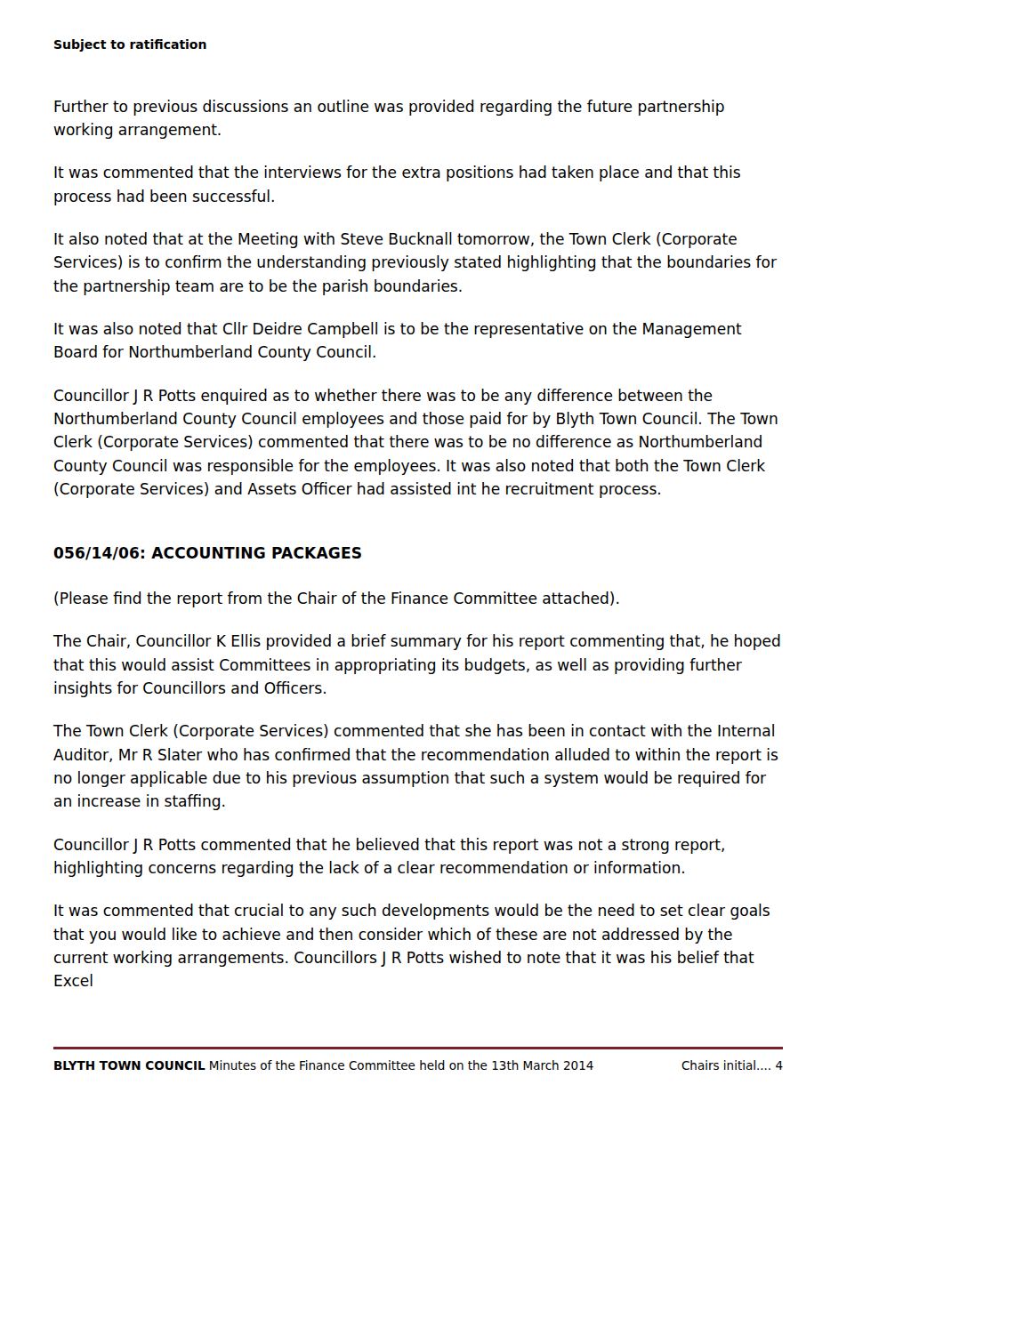Subject to ratification
Further to previous discussions an outline was provided regarding the future partnership working arrangement.
It was commented that the interviews for the extra positions had taken place and that this process had been successful.
It also noted that at the Meeting with Steve Bucknall tomorrow, the Town Clerk (Corporate Services) is to confirm the understanding previously stated highlighting that the boundaries for the partnership team are to be the parish boundaries.
It was also noted that Cllr Deidre Campbell is to be the representative on the Management Board for Northumberland County Council.
Councillor J R Potts enquired as to whether there was to be any difference between the Northumberland County Council employees and those paid for by Blyth Town Council. The Town Clerk (Corporate Services) commented that there was to be no difference as Northumberland County Council was responsible for the employees. It was also noted that both the Town Clerk (Corporate Services) and Assets Officer had assisted int he recruitment process.
056/14/06: ACCOUNTING PACKAGES
(Please find the report from the Chair of the Finance Committee attached).
The Chair, Councillor K Ellis provided a brief summary for his report commenting that, he hoped that this would assist Committees in appropriating its budgets, as well as providing further insights for Councillors and Officers.
The Town Clerk (Corporate Services) commented that she has been in contact with the Internal Auditor, Mr R Slater who has confirmed that the recommendation alluded to within the report is no longer applicable due to his previous assumption that such a system would be required for an increase in staffing.
Councillor J R Potts commented that he believed that this report was not a strong report, highlighting concerns regarding the lack of a clear recommendation or information.
It was commented that crucial to any such developments would be the need to set clear goals that you would like to achieve and then consider which of these are not addressed by the current working arrangements. Councillors J R Potts wished to note that it was his belief that Excel
Chairs initial.... 4 BLYTH TOWN COUNCIL Minutes of the Finance Committee held on the 13th March 2014